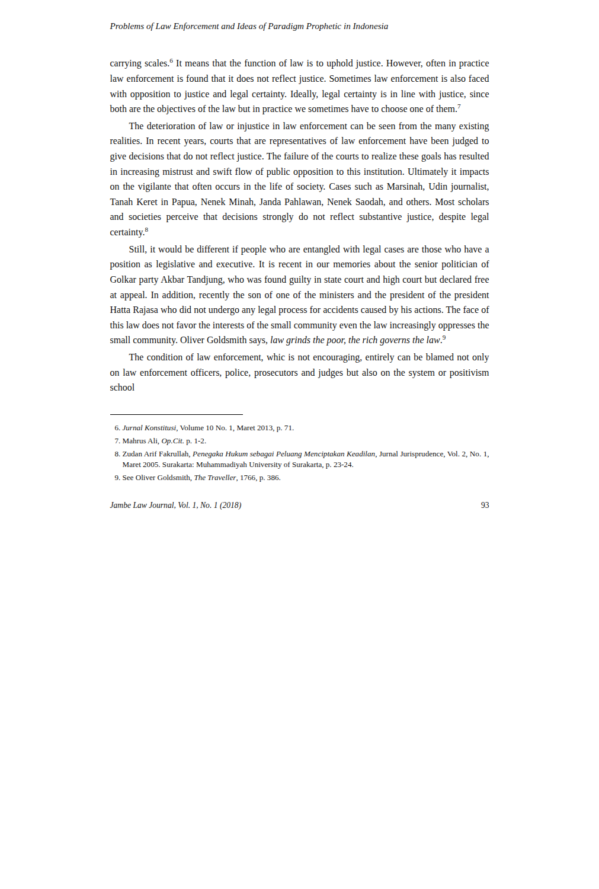Problems of Law Enforcement and Ideas of Paradigm Prophetic in Indonesia
carrying scales.6 It means that the function of law is to uphold justice. However, often in practice law enforcement is found that it does not reflect justice. Sometimes law enforcement is also faced with opposition to justice and legal certainty. Ideally, legal certainty is in line with justice, since both are the objectives of the law but in practice we sometimes have to choose one of them.7
The deterioration of law or injustice in law enforcement can be seen from the many existing realities. In recent years, courts that are representatives of law enforcement have been judged to give decisions that do not reflect justice. The failure of the courts to realize these goals has resulted in increasing mistrust and swift flow of public opposition to this institution. Ultimately it impacts on the vigilante that often occurs in the life of society. Cases such as Marsinah, Udin journalist, Tanah Keret in Papua, Nenek Minah, Janda Pahlawan, Nenek Saodah, and others. Most scholars and societies perceive that decisions strongly do not reflect substantive justice, despite legal certainty.8
Still, it would be different if people who are entangled with legal cases are those who have a position as legislative and executive. It is recent in our memories about the senior politician of Golkar party Akbar Tandjung, who was found guilty in state court and high court but declared free at appeal. In addition, recently the son of one of the ministers and the president of the president Hatta Rajasa who did not undergo any legal process for accidents caused by his actions. The face of this law does not favor the interests of the small community even the law increasingly oppresses the small community. Oliver Goldsmith says, law grinds the poor, the rich governs the law.9
The condition of law enforcement, whic is not encouraging, entirely can be blamed not only on law enforcement officers, police, prosecutors and judges but also on the system or positivism school
Jurnal Konstitusi, Volume 10 No. 1, Maret 2013, p. 71.
Mahrus Ali, Op.Cit. p. 1-2.
Zudan Arif Fakrullah, Penegaka Hukum sebagai Peluang Menciptakan Keadilan, Jurnal Jurisprudence, Vol. 2, No. 1, Maret 2005. Surakarta: Muhammadiyah University of Surakarta, p. 23-24.
See Oliver Goldsmith, The Traveller, 1766, p. 386.
Jambe Law Journal, Vol. 1, No. 1 (2018) 93